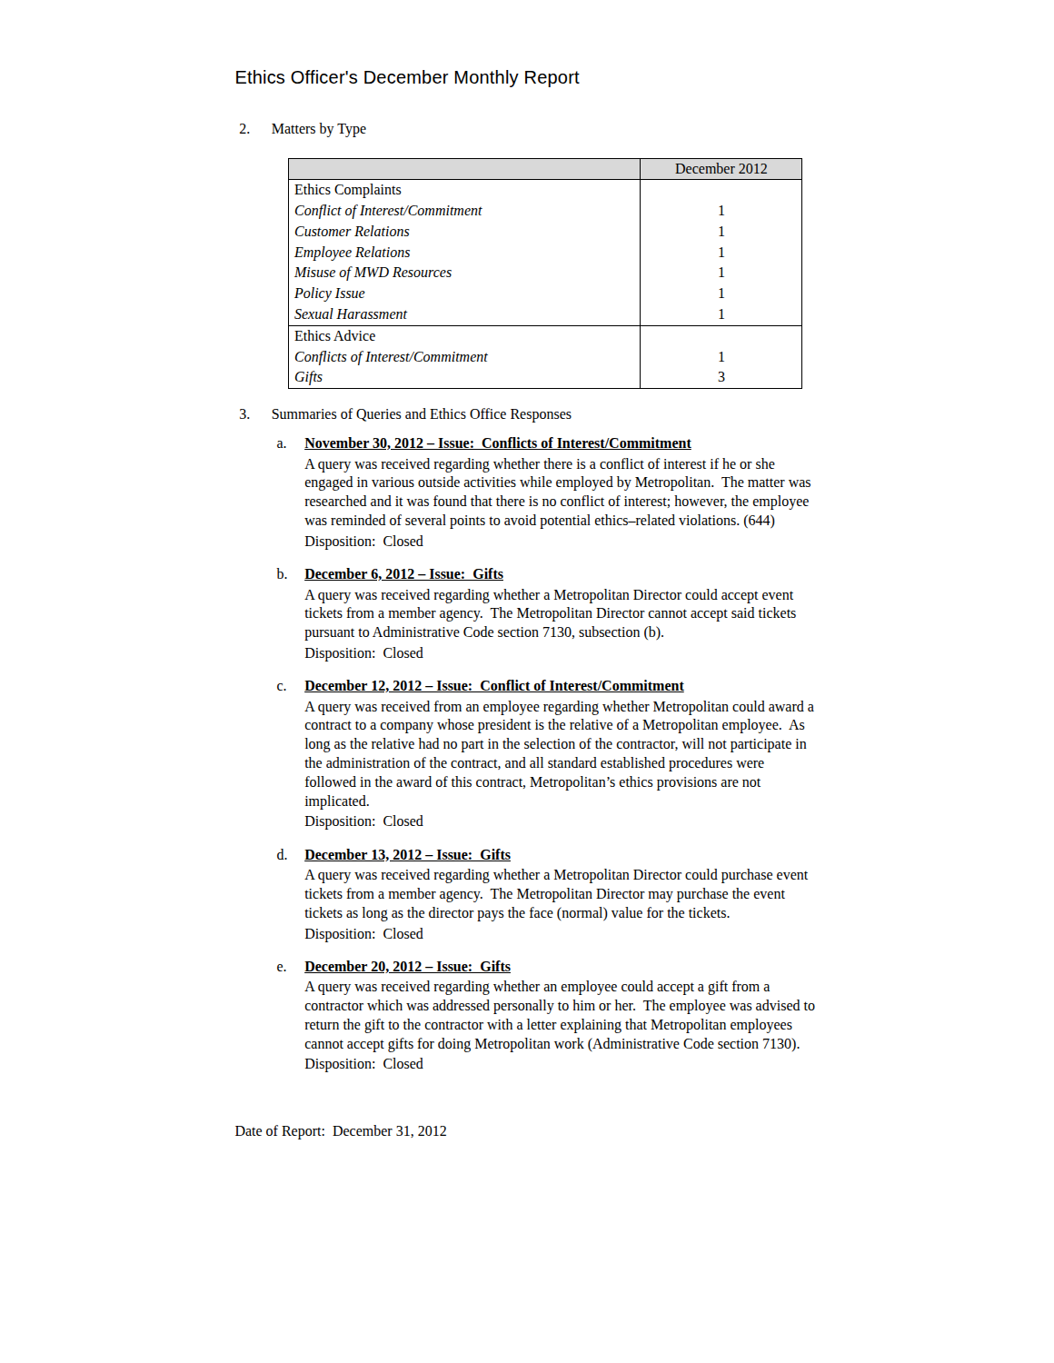Ethics Officer's December Monthly Report
2. Matters by Type
| | December 2012 |
| --- | --- |
| Ethics Complaints | |
| Conflict of Interest/Commitment | 1 |
| Customer Relations | 1 |
| Employee Relations | 1 |
| Misuse of MWD Resources | 1 |
| Policy Issue | 1 |
| Sexual Harassment | 1 |
| Ethics Advice | |
| Conflicts of Interest/Commitment | 1 |
| Gifts | 3 |
3. Summaries of Queries and Ethics Office Responses
a. November 30, 2012 – Issue: Conflicts of Interest/Commitment
A query was received regarding whether there is a conflict of interest if he or she engaged in various outside activities while employed by Metropolitan. The matter was researched and it was found that there is no conflict of interest; however, the employee was reminded of several points to avoid potential ethics–related violations. (644)
Disposition: Closed
b. December 6, 2012 – Issue: Gifts
A query was received regarding whether a Metropolitan Director could accept event tickets from a member agency. The Metropolitan Director cannot accept said tickets pursuant to Administrative Code section 7130, subsection (b).
Disposition: Closed
c. December 12, 2012 – Issue: Conflict of Interest/Commitment
A query was received from an employee regarding whether Metropolitan could award a contract to a company whose president is the relative of a Metropolitan employee. As long as the relative had no part in the selection of the contractor, will not participate in the administration of the contract, and all standard established procedures were followed in the award of this contract, Metropolitan’s ethics provisions are not implicated.
Disposition: Closed
d. December 13, 2012 – Issue: Gifts
A query was received regarding whether a Metropolitan Director could purchase event tickets from a member agency. The Metropolitan Director may purchase the event tickets as long as the director pays the face (normal) value for the tickets.
Disposition: Closed
e. December 20, 2012 – Issue: Gifts
A query was received regarding whether an employee could accept a gift from a contractor which was addressed personally to him or her. The employee was advised to return the gift to the contractor with a letter explaining that Metropolitan employees cannot accept gifts for doing Metropolitan work (Administrative Code section 7130).
Disposition: Closed
Date of Report: December 31, 2012